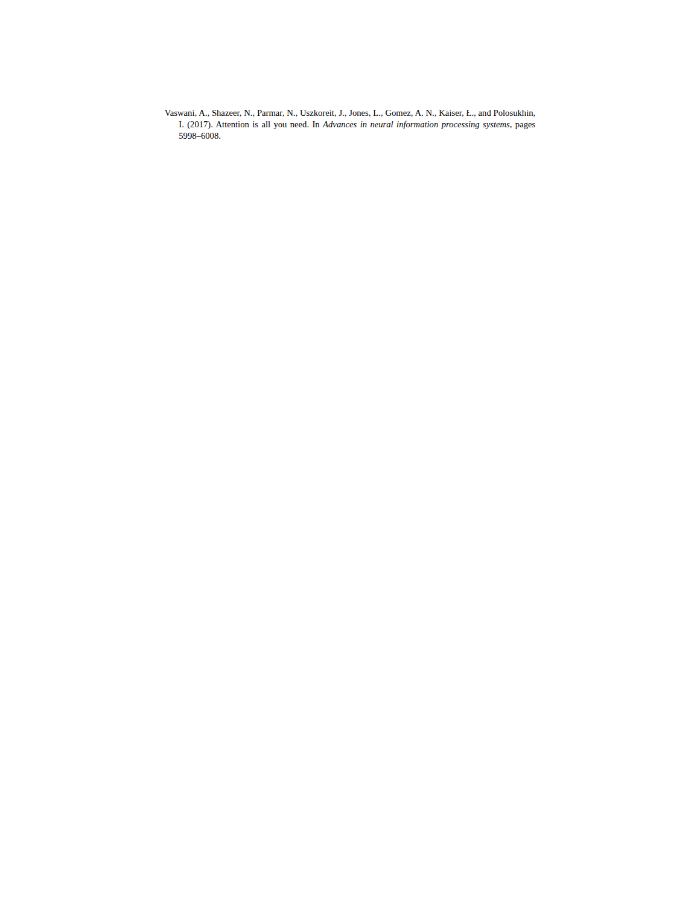Vaswani, A., Shazeer, N., Parmar, N., Uszkoreit, J., Jones, L., Gomez, A. N., Kaiser, Ł., and Polosukhin, I. (2017). Attention is all you need. In Advances in neural information processing systems, pages 5998–6008.